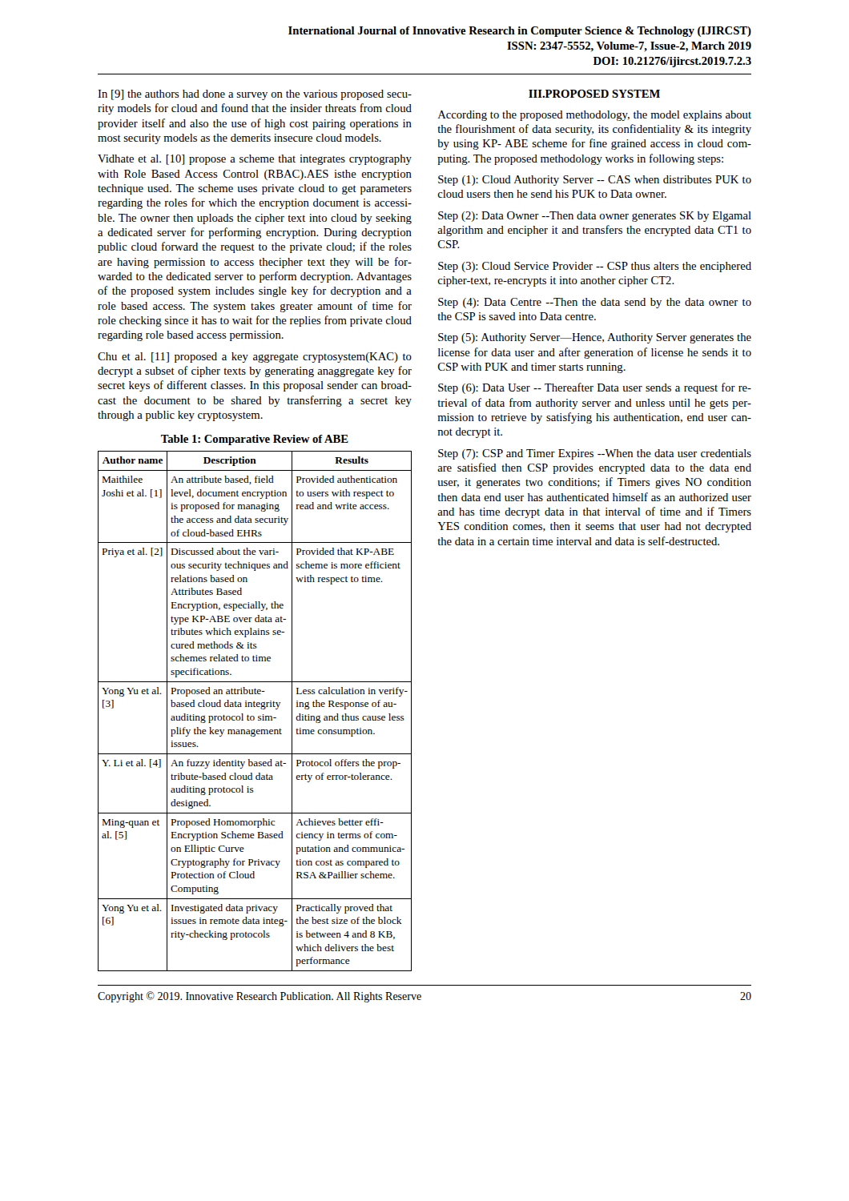International Journal of Innovative Research in Computer Science & Technology (IJIRCST) ISSN: 2347-5552, Volume-7, Issue-2, March 2019 DOI: 10.21276/ijircst.2019.7.2.3
In [9] the authors had done a survey on the various proposed security models for cloud and found that the insider threats from cloud provider itself and also the use of high cost pairing operations in most security models as the demerits insecure cloud models.
Vidhate et al. [10] propose a scheme that integrates cryptography with Role Based Access Control (RBAC).AES isthe encryption technique used. The scheme uses private cloud to get parameters regarding the roles for which the encryption document is accessible. The owner then uploads the cipher text into cloud by seeking a dedicated server for performing encryption. During decryption public cloud forward the request to the private cloud; if the roles are having permission to access thecipher text they will be forwarded to the dedicated server to perform decryption. Advantages of the proposed system includes single key for decryption and a role based access. The system takes greater amount of time for role checking since it has to wait for the replies from private cloud regarding role based access permission.
Chu et al. [11] proposed a key aggregate cryptosystem(KAC) to decrypt a subset of cipher texts by generating anaggregate key for secret keys of different classes. In this proposal sender can broadcast the document to be shared by transferring a secret key through a public key cryptosystem.
Table 1: Comparative Review of ABE
| Author name | Description | Results |
| --- | --- | --- |
| Maithilee Joshi et al. [1] | An attribute based, field level, document encryption is proposed for managing the access and data security of cloud-based EHRs | Provided authentication to users with respect to read and write access. |
| Priya et al. [2] | Discussed about the various security techniques and relations based on Attributes Based Encryption, especially, the type KP-ABE over data attributes which explains secured methods & its schemes related to time specifications. | Provided that KP-ABE scheme is more efficient with respect to time. |
| Yong Yu et al. [3] | Proposed an attribute-based cloud data integrity auditing protocol to simplify the key management issues. | Less calculation in verifying the Response of auditing and thus cause less time consumption. |
| Y. Li et al. [4] | An fuzzy identity based attribute-based cloud data auditing protocol is designed. | Protocol offers the property of error-tolerance. |
| Ming-quan et al. [5] | Proposed Homomorphic Encryption Scheme Based on Elliptic Curve Cryptography for Privacy Protection of Cloud Computing | Achieves better efficiency in terms of computation and communication cost as compared to RSA &Paillier scheme. |
| Yong Yu et al. [6] | Investigated data privacy issues in remote data integrity-checking protocols | Practically proved that the best size of the block is between 4 and 8 KB, which delivers the best performance |
III.PROPOSED SYSTEM
According to the proposed methodology, the model explains about the flourishment of data security, its confidentiality & its integrity by using KP- ABE scheme for fine grained access in cloud computing. The proposed methodology works in following steps:
Step (1): Cloud Authority Server -- CAS when distributes PUK to cloud users then he send his PUK to Data owner.
Step (2): Data Owner --Then data owner generates SK by Elgamal algorithm and encipher it and transfers the encrypted data CT1 to CSP.
Step (3): Cloud Service Provider -- CSP thus alters the enciphered cipher-text, re-encrypts it into another cipher CT2.
Step (4): Data Centre --Then the data send by the data owner to the CSP is saved into Data centre.
Step (5): Authority Server—Hence, Authority Server generates the license for data user and after generation of license he sends it to CSP with PUK and timer starts running.
Step (6): Data User -- Thereafter Data user sends a request for retrieval of data from authority server and unless until he gets permission to retrieve by satisfying his authentication, end user cannot decrypt it.
Step (7): CSP and Timer Expires --When the data user credentials are satisfied then CSP provides encrypted data to the data end user, it generates two conditions; if Timers gives NO condition then data end user has authenticated himself as an authorized user and has time decrypt data in that interval of time and if Timers YES condition comes, then it seems that user had not decrypted the data in a certain time interval and data is self-destructed.
Copyright © 2019. Innovative Research Publication. All Rights Reserve 20